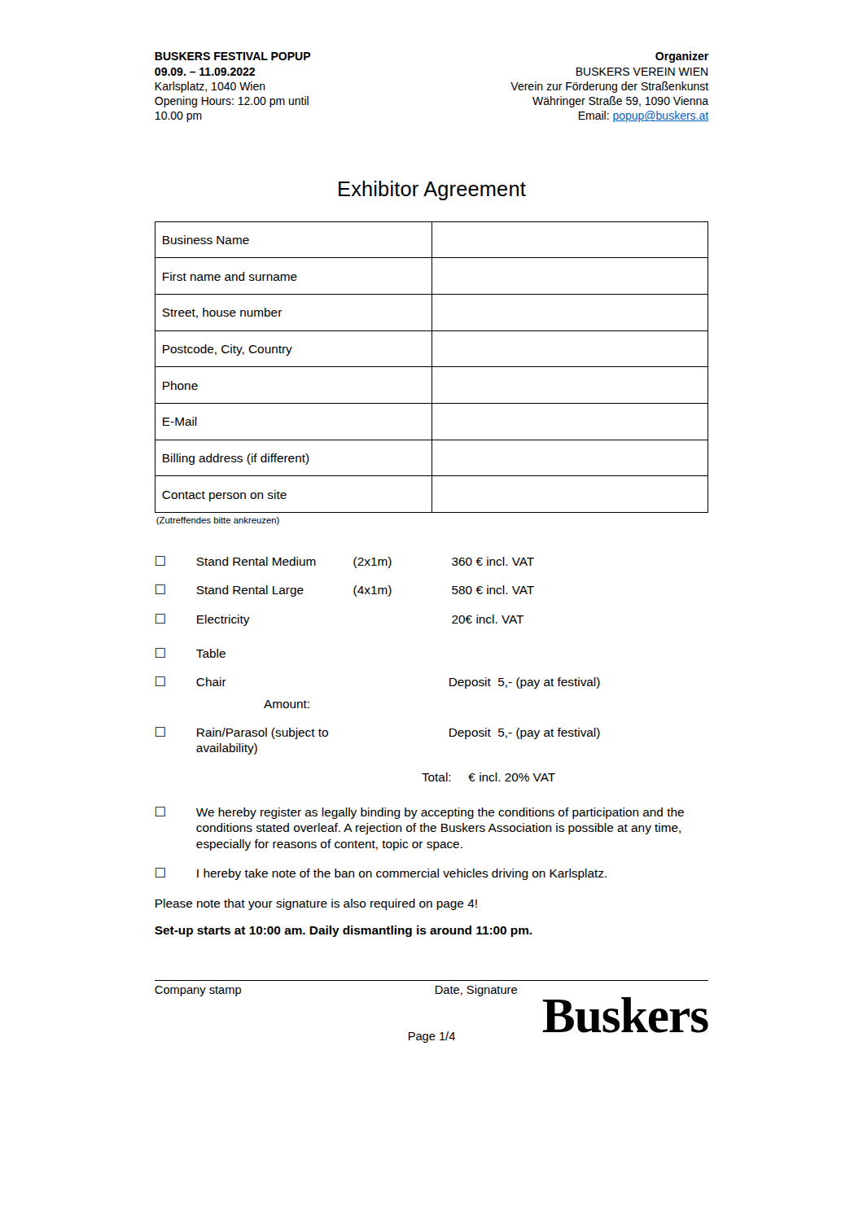BUSKERS FESTIVAL POPUP
09.09. – 11.09.2022
Karlsplatz, 1040 Wien
Opening Hours: 12.00 pm until
10.00 pm
Organizer
BUSKERS VEREIN WIEN
Verein zur Förderung der Straßenkunst
Währinger Straße 59, 1090 Vienna
Email: popup@buskers.at
Exhibitor Agreement
| Business Name | |
| First name and surname | |
| Street, house number | |
| Postcode, City, Country | |
| Phone | |
| E-Mail | |
| Billing address (if different) | |
| Contact person on site | |
(Zutreffendes bitte ankreuzen)
☐
Stand Rental Medium
(2x1m)
360 € incl. VAT
☐
Stand Rental Large
(4x1m)
580 € incl. VAT
☐
Electricity
20€ incl. VAT
☐
Table
☐
Chair
Deposit 5,- (pay at festival)
Amount:
☐
Rain/Parasol (subject to availability)
Deposit 5,- (pay at festival)
Total:
€ incl. 20% VAT
☐
We hereby register as legally binding by accepting the conditions of participation and the conditions stated overleaf. A rejection of the Buskers Association is possible at any time, especially for reasons of content, topic or space.
☐
I hereby take note of the ban on commercial vehicles driving on Karlsplatz.
Please note that your signature is also required on page 4!
Set-up starts at 10:00 am. Daily dismantling is around 11:00 pm.
Company stamp
Date, Signature
Page 1/4
Buskers